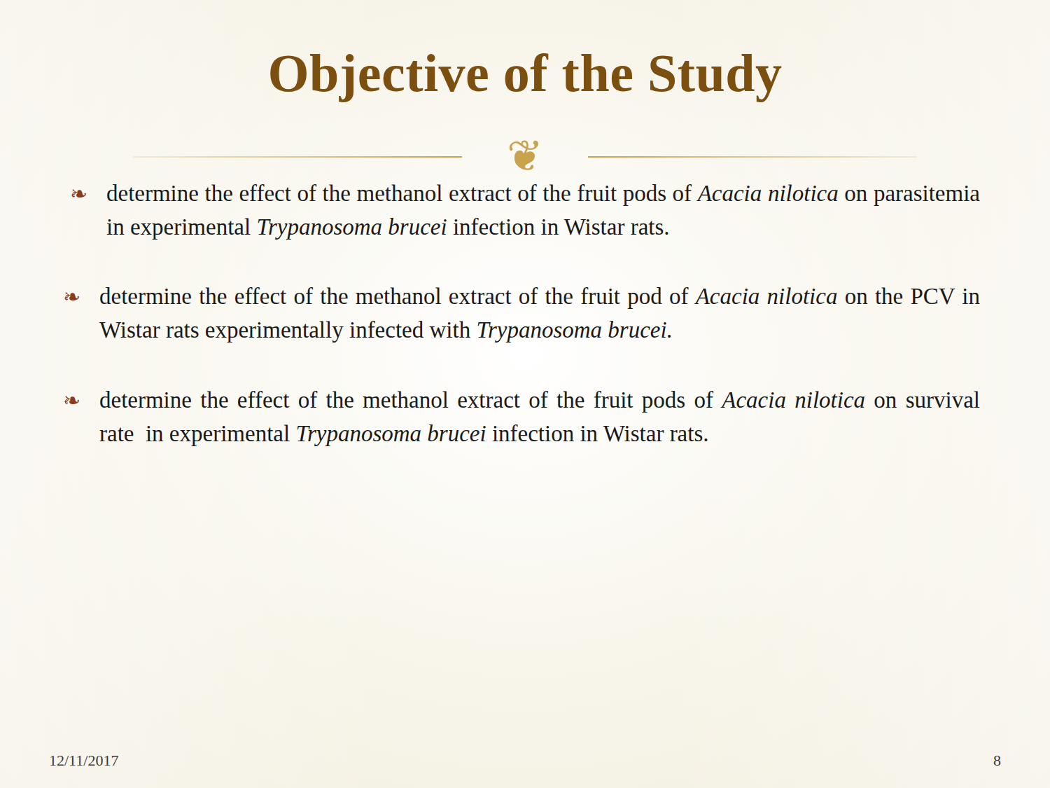Objective of the Study
❦
❧ determine the effect of the methanol extract of the fruit pods of Acacia nilotica on parasitemia in experimental Trypanosoma brucei infection in Wistar rats.
❧ determine the effect of the methanol extract of the fruit pod of Acacia nilotica on the PCV in Wistar rats experimentally infected with Trypanosoma brucei.
❧ determine the effect of the methanol extract of the fruit pods of Acacia nilotica on survival rate in experimental Trypanosoma brucei infection in Wistar rats.
12/11/2017 8